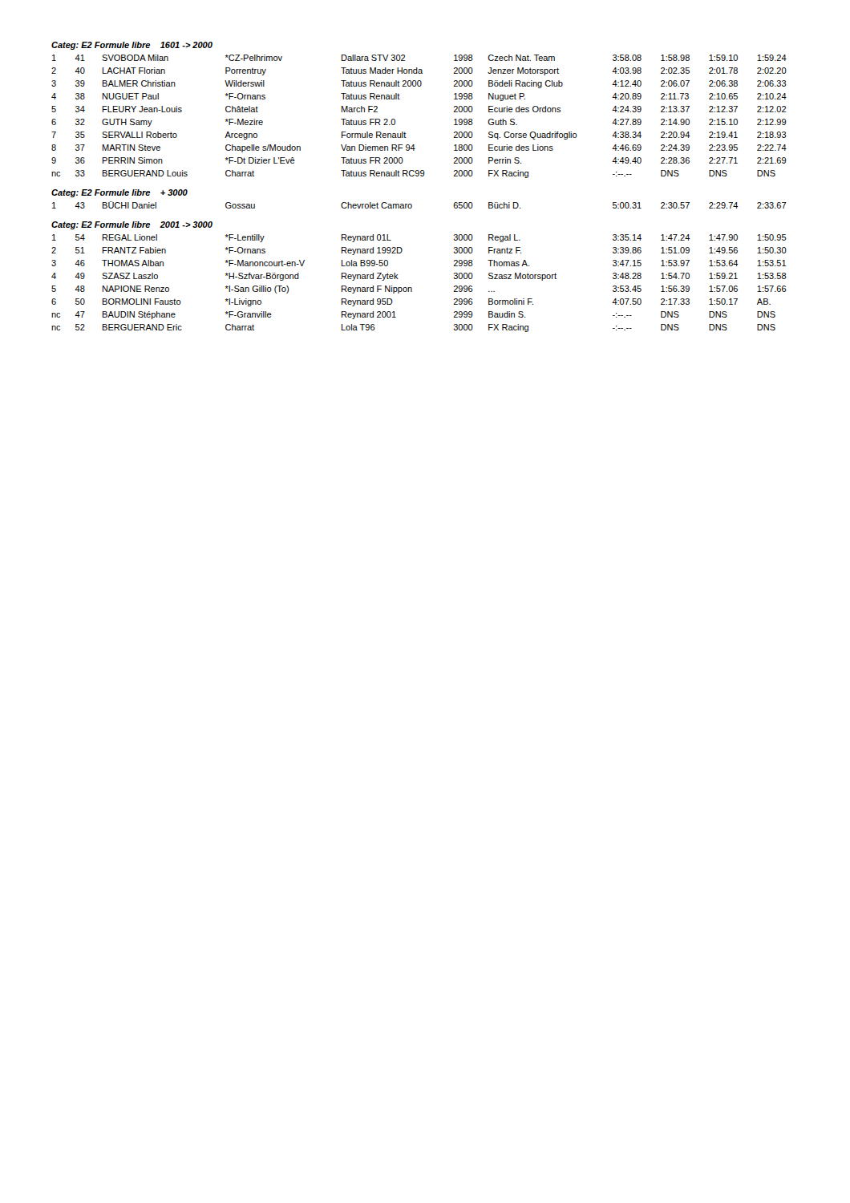| Categ: E2 Formule libre 1601 -> 2000 |
| 1 | 41 | SVOBODA Milan | *CZ-Pelhrimov | Dallara STV 302 | 1998 | Czech Nat. Team | 3:58.08 | 1:58.98 | 1:59.10 | 1:59.24 |
| 2 | 40 | LACHAT Florian | Porrentruy | Tatuus Mader Honda | 2000 | Jenzer Motorsport | 4:03.98 | 2:02.35 | 2:01.78 | 2:02.20 |
| 3 | 39 | BALMER Christian | Wilderswil | Tatuus Renault 2000 | 2000 | Bödeli Racing Club | 4:12.40 | 2:06.07 | 2:06.38 | 2:06.33 |
| 4 | 38 | NUGUET Paul | *F-Ornans | Tatuus Renault | 1998 | Nuguet P. | 4:20.89 | 2:11.73 | 2:10.65 | 2:10.24 |
| 5 | 34 | FLEURY Jean-Louis | Châtelat | March F2 | 2000 | Ecurie des Ordons | 4:24.39 | 2:13.37 | 2:12.37 | 2:12.02 |
| 6 | 32 | GUTH Samy | *F-Mezire | Tatuus FR 2.0 | 1998 | Guth S. | 4:27.89 | 2:14.90 | 2:15.10 | 2:12.99 |
| 7 | 35 | SERVALLI Roberto | Arcegno | Formule Renault | 2000 | Sq. Corse Quadrifoglio | 4:38.34 | 2:20.94 | 2:19.41 | 2:18.93 |
| 8 | 37 | MARTIN Steve | Chapelle s/Moudon | Van Diemen RF 94 | 1800 | Ecurie des Lions | 4:46.69 | 2:24.39 | 2:23.95 | 2:22.74 |
| 9 | 36 | PERRIN Simon | *F-Dt Dizier L'Evê | Tatuus FR 2000 | 2000 | Perrin S. | 4:49.40 | 2:28.36 | 2:27.71 | 2:21.69 |
| nc | 33 | BERGUERAND Louis | Charrat | Tatuus Renault RC99 | 2000 | FX Racing | -:--.-- | DNS | DNS | DNS |
| Categ: E2 Formule libre + 3000 |
| 1 | 43 | BÜCHI Daniel | Gossau | Chevrolet Camaro | 6500 | Büchi D. | 5:00.31 | 2:30.57 | 2:29.74 | 2:33.67 |
| Categ: E2 Formule libre 2001 -> 3000 |
| 1 | 54 | REGAL Lionel | *F-Lentilly | Reynard 01L | 3000 | Regal L. | 3:35.14 | 1:47.24 | 1:47.90 | 1:50.95 |
| 2 | 51 | FRANTZ Fabien | *F-Ornans | Reynard 1992D | 3000 | Frantz F. | 3:39.86 | 1:51.09 | 1:49.56 | 1:50.30 |
| 3 | 46 | THOMAS Alban | *F-Manoncourt-en-V | Lola B99-50 | 2998 | Thomas A. | 3:47.15 | 1:53.97 | 1:53.64 | 1:53.51 |
| 4 | 49 | SZASZ Laszlo | *H-Szfvar-Börgond | Reynard Zytek | 3000 | Szasz Motorsport | 3:48.28 | 1:54.70 | 1:59.21 | 1:53.58 |
| 5 | 48 | NAPIONE Renzo | *I-San Gillio (To) | Reynard F Nippon | 2996 | ... | 3:53.45 | 1:56.39 | 1:57.06 | 1:57.66 |
| 6 | 50 | BORMOLINI Fausto | *I-Livigno | Reynard 95D | 2996 | Bormolini F. | 4:07.50 | 2:17.33 | 1:50.17 | AB. |
| nc | 47 | BAUDIN Stéphane | *F-Granville | Reynard 2001 | 2999 | Baudin S. | -:--.-- | DNS | DNS | DNS |
| nc | 52 | BERGUERAND Eric | Charrat | Lola T96 | 3000 | FX Racing | -:--.-- | DNS | DNS | DNS |